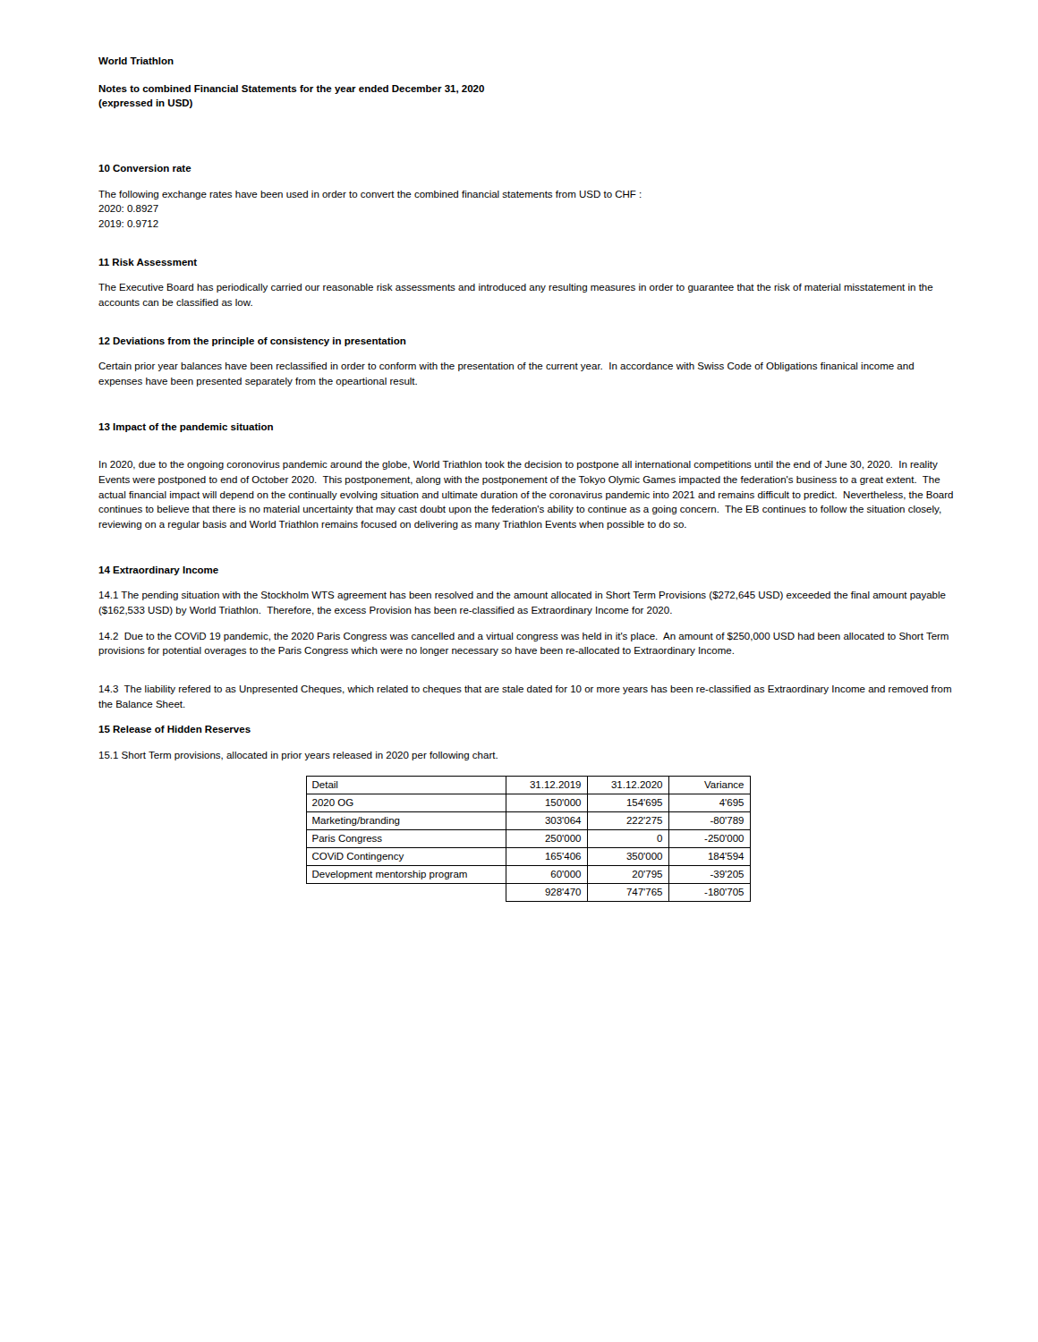World Triathlon
Notes to combined Financial Statements for the year ended December 31, 2020
(expressed in USD)
10 Conversion rate
The following exchange rates have been used in order to convert the combined financial statements from USD to CHF :
2020: 0.8927
2019: 0.9712
11 Risk Assessment
The Executive Board has periodically carried our reasonable risk assessments and introduced any resulting measures in order to guarantee that the risk of material misstatement in the accounts can be classified as low.
12 Deviations from the principle of consistency in presentation
Certain prior year balances have been reclassified in order to conform with the presentation of the current year. In accordance with Swiss Code of Obligations finanical income and expenses have been presented separately from the opeartional result.
13 Impact of the pandemic situation
In 2020, due to the ongoing coronovirus pandemic around the globe, World Triathlon took the decision to postpone all international competitions until the end of June 30, 2020. In reality Events were postponed to end of October 2020. This postponement, along with the postponement of the Tokyo Olymic Games impacted the federation's business to a great extent. The actual financial impact will depend on the continually evolving situation and ultimate duration of the coronavirus pandemic into 2021 and remains difficult to predict. Nevertheless, the Board continues to believe that there is no material uncertainty that may cast doubt upon the federation's ability to continue as a going concern. The EB continues to follow the situation closely, reviewing on a regular basis and World Triathlon remains focused on delivering as many Triathlon Events when possible to do so.
14 Extraordinary Income
14.1 The pending situation with the Stockholm WTS agreement has been resolved and the amount allocated in Short Term Provisions ($272,645 USD) exceeded the final amount payable ($162,533 USD) by World Triathlon. Therefore, the excess Provision has been re-classified as Extraordinary Income for 2020.
14.2 Due to the COViD 19 pandemic, the 2020 Paris Congress was cancelled and a virtual congress was held in it's place. An amount of $250,000 USD had been allocated to Short Term provisions for potential overages to the Paris Congress which were no longer necessary so have been re-allocated to Extraordinary Income.
14.3 The liability refered to as Unpresented Cheques, which related to cheques that are stale dated for 10 or more years has been re-classified as Extraordinary Income and removed from the Balance Sheet.
15 Release of Hidden Reserves
15.1 Short Term provisions, allocated in prior years released in 2020 per following chart.
| Detail | 31.12.2019 | 31.12.2020 | Variance |
| --- | --- | --- | --- |
| 2020 OG | 150'000 | 154'695 | 4'695 |
| Marketing/branding | 303'064 | 222'275 | -80'789 |
| Paris Congress | 250'000 | 0 | -250'000 |
| COViD Contingency | 165'406 | 350'000 | 184'594 |
| Development mentorship program | 60'000 | 20'795 | -39'205 |
| | 928'470 | 747'765 | -180'705 |